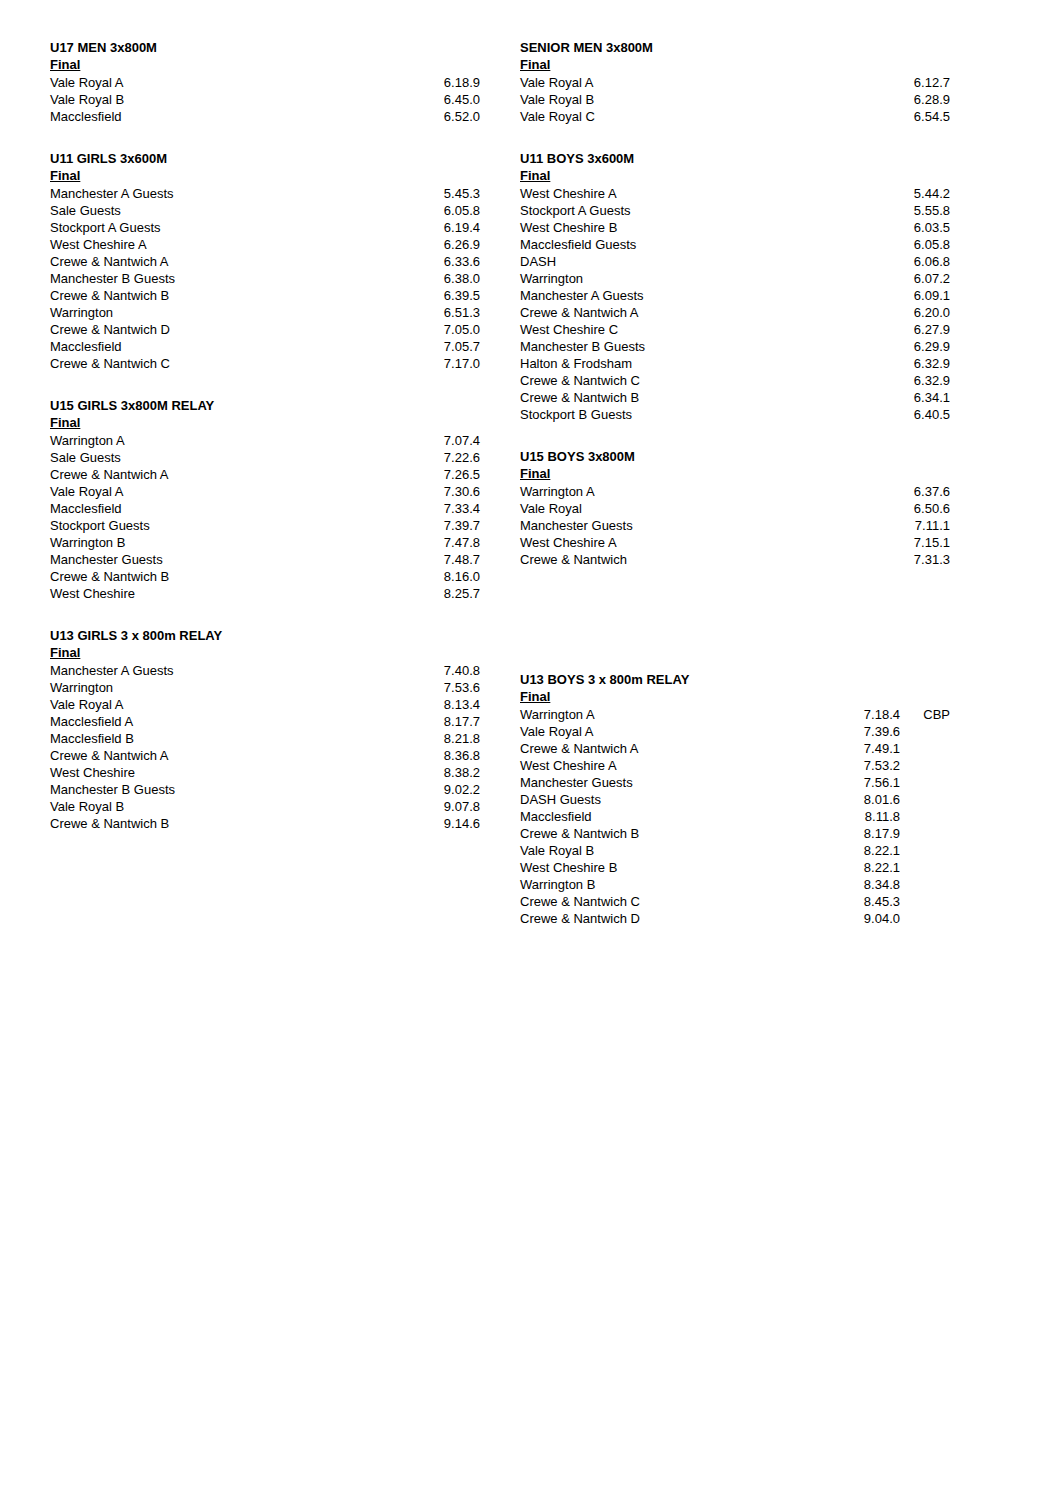U17 MEN 3x800M
Final
| Vale Royal A | 6.18.9 |
| Vale Royal B | 6.45.0 |
| Macclesfield | 6.52.0 |
U11 GIRLS 3x600M
Final
| Manchester A Guests | 5.45.3 |
| Sale Guests | 6.05.8 |
| Stockport A Guests | 6.19.4 |
| West Cheshire A | 6.26.9 |
| Crewe & Nantwich A | 6.33.6 |
| Manchester B Guests | 6.38.0 |
| Crewe & Nantwich B | 6.39.5 |
| Warrington | 6.51.3 |
| Crewe & Nantwich D | 7.05.0 |
| Macclesfield | 7.05.7 |
| Crewe & Nantwich C | 7.17.0 |
U15 GIRLS 3x800M RELAY
Final
| Warrington A | 7.07.4 |
| Sale Guests | 7.22.6 |
| Crewe & Nantwich A | 7.26.5 |
| Vale Royal A | 7.30.6 |
| Macclesfield | 7.33.4 |
| Stockport Guests | 7.39.7 |
| Warrington B | 7.47.8 |
| Manchester Guests | 7.48.7 |
| Crewe & Nantwich B | 8.16.0 |
| West Cheshire | 8.25.7 |
U13 GIRLS 3 x 800m RELAY
Final
| Manchester A Guests | 7.40.8 |
| Warrington | 7.53.6 |
| Vale Royal A | 8.13.4 |
| Macclesfield A | 8.17.7 |
| Macclesfield B | 8.21.8 |
| Crewe & Nantwich A | 8.36.8 |
| West Cheshire | 8.38.2 |
| Manchester B Guests | 9.02.2 |
| Vale Royal B | 9.07.8 |
| Crewe & Nantwich B | 9.14.6 |
SENIOR MEN 3x800M
Final
| Vale Royal A | 6.12.7 |
| Vale Royal B | 6.28.9 |
| Vale Royal C | 6.54.5 |
U11 BOYS 3x600M
Final
| West Cheshire A | 5.44.2 |
| Stockport A Guests | 5.55.8 |
| West Cheshire B | 6.03.5 |
| Macclesfield Guests | 6.05.8 |
| DASH | 6.06.8 |
| Warrington | 6.07.2 |
| Manchester A Guests | 6.09.1 |
| Crewe & Nantwich A | 6.20.0 |
| West Cheshire C | 6.27.9 |
| Manchester B Guests | 6.29.9 |
| Halton & Frodsham | 6.32.9 |
| Crewe & Nantwich C | 6.32.9 |
| Crewe & Nantwich B | 6.34.1 |
| Stockport B Guests | 6.40.5 |
U15 BOYS 3x800M
Final
| Warrington A | 6.37.6 |
| Vale Royal | 6.50.6 |
| Manchester Guests | 7.11.1 |
| West Cheshire A | 7.15.1 |
| Crewe & Nantwich | 7.31.3 |
U13 BOYS 3 x 800m RELAY
Final
| Warrington A | 7.18.4 | CBP |
| Vale Royal A | 7.39.6 | |
| Crewe & Nantwich A | 7.49.1 | |
| West Cheshire A | 7.53.2 | |
| Manchester Guests | 7.56.1 | |
| DASH Guests | 8.01.6 | |
| Macclesfield | 8.11.8 | |
| Crewe & Nantwich B | 8.17.9 | |
| Vale Royal B | 8.22.1 | |
| West Cheshire B | 8.22.1 | |
| Warrington B | 8.34.8 | |
| Crewe & Nantwich C | 8.45.3 | |
| Crewe & Nantwich D | 9.04.0 | |